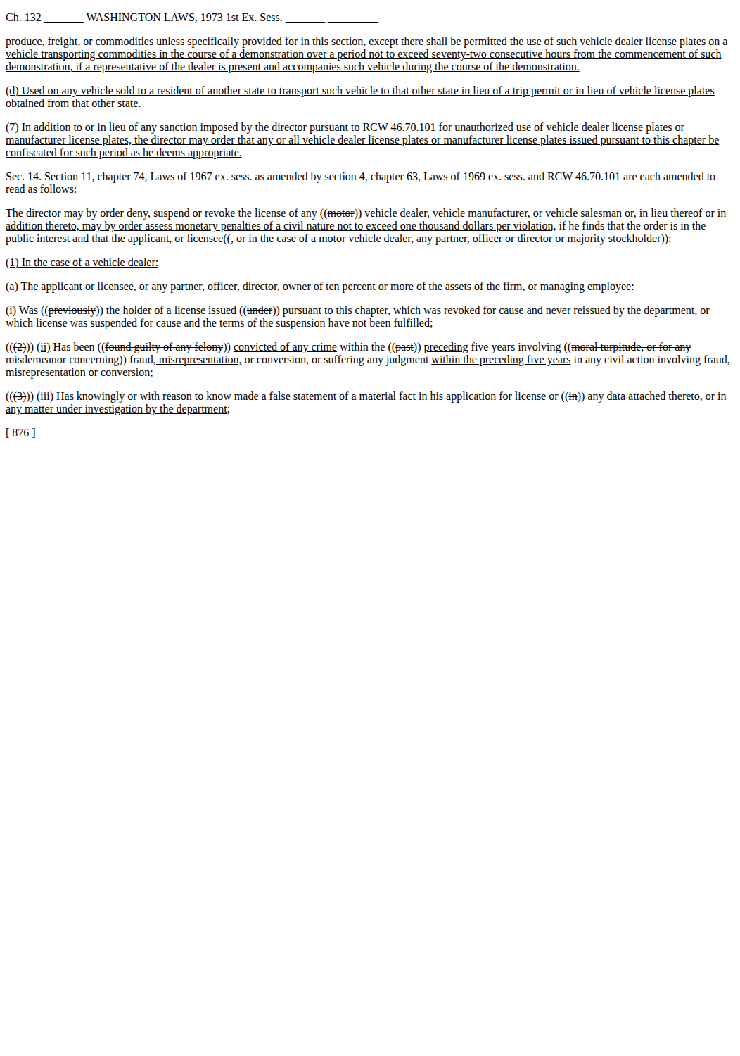Ch. 132 _______ WASHINGTON LAWS, 1973 1st Ex. Sess. _______ _________
produce, freight, or commodities unless specifically provided for in this section, except there shall be permitted the use of such vehicle dealer license plates on a vehicle transporting commodities in the course of a demonstration over a period not to exceed seventy-two consecutive hours from the commencement of such demonstration, if a representative of the dealer is present and accompanies such vehicle during the course of the demonstration.
(d) Used on any vehicle sold to a resident of another state to transport such vehicle to that other state in lieu of a trip permit or in lieu of vehicle license plates obtained from that other state.
(7) In addition to or in lieu of any sanction imposed by the director pursuant to RCW 46.70.101 for unauthorized use of vehicle dealer license plates or manufacturer license plates, the director may order that any or all vehicle dealer license plates or manufacturer license plates issued pursuant to this chapter be confiscated for such period as he deems appropriate.
Sec. 14. Section 11, chapter 74, Laws of 1967 ex. sess. as amended by section 4, chapter 63, Laws of 1969 ex. sess. and RCW 46.70.101 are each amended to read as follows:
The director may by order deny, suspend or revoke the license of any ((motor)) vehicle dealer, vehicle manufacturer, or vehicle salesman or, in lieu thereof or in addition thereto, may by order assess monetary penalties of a civil nature not to exceed one thousand dollars per violation, if he finds that the order is in the public interest and that the applicant, or licensee((, or in the case of a motor vehicle dealer, any partner, officer or director or majority stockholder)):
(1) In the case of a vehicle dealer:
(a) The applicant or licensee, or any partner, officer, director, owner of ten percent or more of the assets of the firm, or managing employee:
(i) Was ((previously)) the holder of a license issued ((under)) pursuant to this chapter, which was revoked for cause and never reissued by the department, or which license was suspended for cause and the terms of the suspension have not been fulfilled;
(((2))) (ii) Has been ((found guilty of any felony)) convicted of any crime within the ((past)) preceding five years involving ((moral turpitude, or for any misdemeanor concerning)) fraud, misrepresentation, or conversion, or suffering any judgment within the preceding five years in any civil action involving fraud, misrepresentation or conversion;
(((3))) (iii) Has knowingly or with reason to know made a false statement of a material fact in his application for license or ((in)) any data attached thereto, or in any matter under investigation by the department;
[ 876 ]